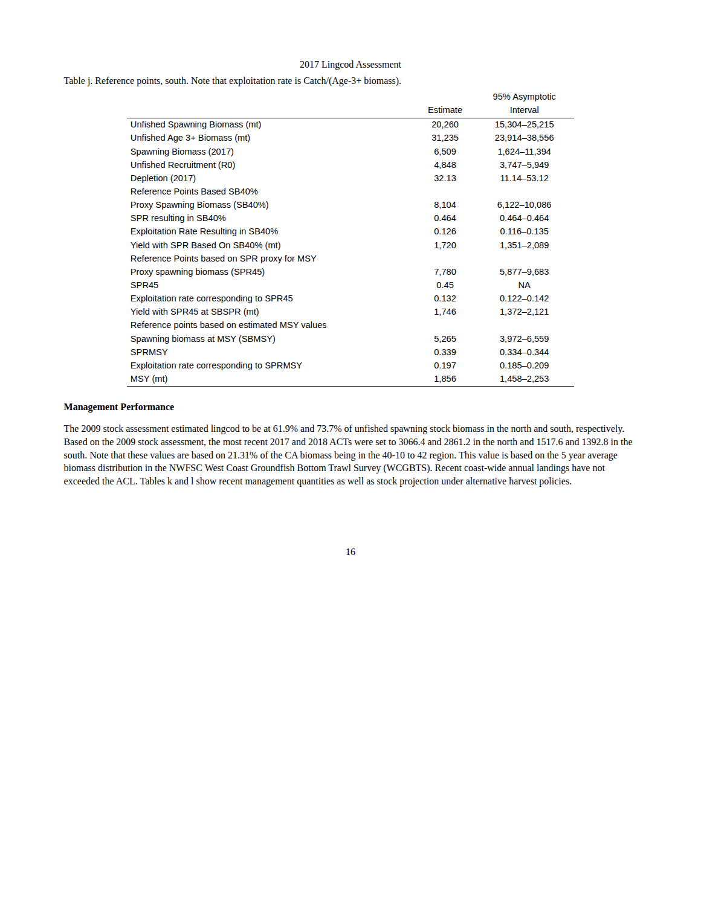2017 Lingcod Assessment
Table j. Reference points, south. Note that exploitation rate is Catch/(Age-3+ biomass).
| | | 95% Asymptotic |
| --- | --- | --- |
| | Estimate | Interval |
| Unfished Spawning Biomass (mt) | 20,260 | 15,304–25,215 |
| Unfished Age 3+ Biomass (mt) | 31,235 | 23,914–38,556 |
| Spawning Biomass (2017) | 6,509 | 1,624–11,394 |
| Unfished Recruitment (R0) | 4,848 | 3,747–5,949 |
| Depletion (2017) | 32.13 | 11.14–53.12 |
| Reference Points Based SB40% | | |
| Proxy Spawning Biomass (SB40%) | 8,104 | 6,122–10,086 |
| SPR resulting in SB40% | 0.464 | 0.464–0.464 |
| Exploitation Rate Resulting in SB40% | 0.126 | 0.116–0.135 |
| Yield with SPR Based On SB40% (mt) | 1,720 | 1,351–2,089 |
| Reference Points based on SPR proxy for MSY | | |
| Proxy spawning biomass (SPR45) | 7,780 | 5,877–9,683 |
| SPR45 | 0.45 | NA |
| Exploitation rate corresponding to SPR45 | 0.132 | 0.122–0.142 |
| Yield with SPR45 at SBSPR (mt) | 1,746 | 1,372–2,121 |
| Reference points based on estimated MSY values | | |
| Spawning biomass at MSY (SBMSY) | 5,265 | 3,972–6,559 |
| SPRMSY | 0.339 | 0.334–0.344 |
| Exploitation rate corresponding to SPRMSY | 0.197 | 0.185–0.209 |
| MSY (mt) | 1,856 | 1,458–2,253 |
Management Performance
The 2009 stock assessment estimated lingcod to be at 61.9% and 73.7% of unfished spawning stock biomass in the north and south, respectively. Based on the 2009 stock assessment, the most recent 2017 and 2018 ACTs were set to 3066.4 and 2861.2 in the north and 1517.6 and 1392.8 in the south. Note that these values are based on 21.31% of the CA biomass being in the 40-10 to 42 region. This value is based on the 5 year average biomass distribution in the NWFSC West Coast Groundfish Bottom Trawl Survey (WCGBTS). Recent coast-wide annual landings have not exceeded the ACL. Tables k and l show recent management quantities as well as stock projection under alternative harvest policies.
16